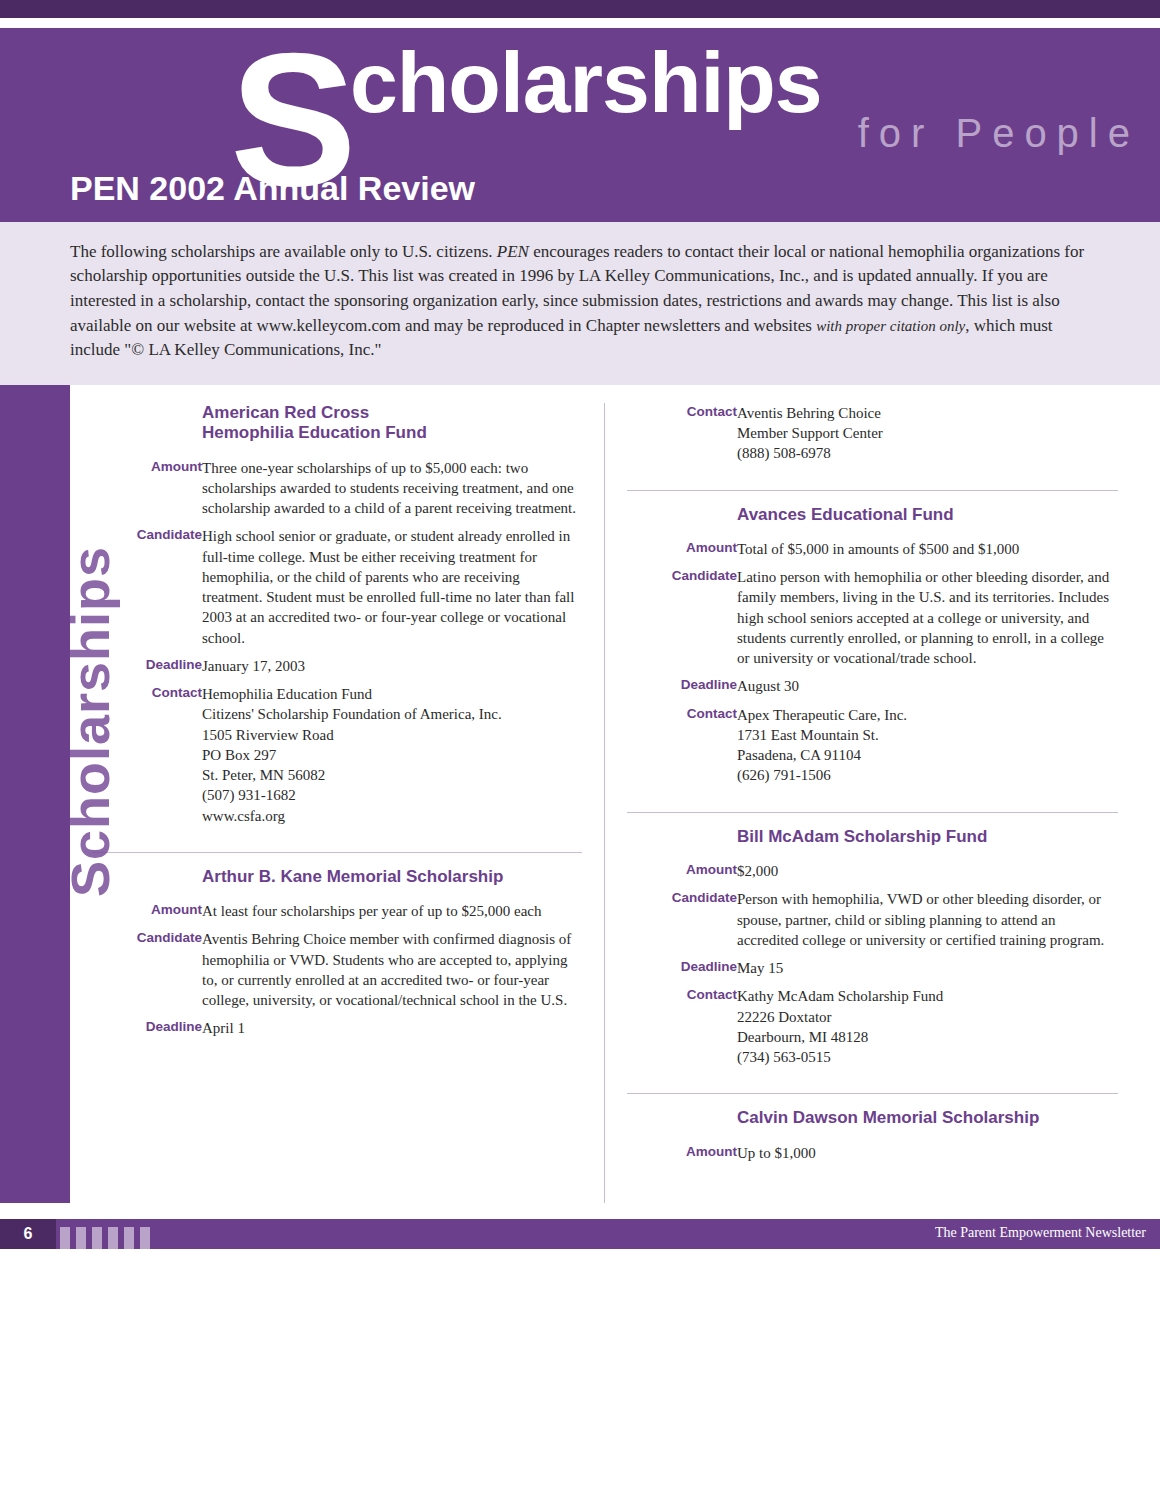Scholarships
for People
PEN 2002 Annual Review
The following scholarships are available only to U.S. citizens. PEN encourages readers to contact their local or national hemophilia organizations for scholarship opportunities outside the U.S. This list was created in 1996 by LA Kelley Communications, Inc., and is updated annually. If you are interested in a scholarship, contact the sponsoring organization early, since submission dates, restrictions and awards may change. This list is also available on our website at www.kelleycom.com and may be reproduced in Chapter newsletters and websites with proper citation only, which must include "© LA Kelley Communications, Inc."
Scholarships
| | American Red Cross Hemophilia Education Fund |
| Amount | Three one-year scholarships of up to $5,000 each: two scholarships awarded to students receiving treatment, and one scholarship awarded to a child of a parent receiving treatment. |
| Candidate | High school senior or graduate, or student already enrolled in full-time college. Must be either receiving treatment for hemophilia, or the child of parents who are receiving treatment. Student must be enrolled full-time no later than fall 2003 at an accredited two- or four-year college or vocational school. |
| Deadline | January 17, 2003 |
| Contact | Hemophilia Education Fund Citizens' Scholarship Foundation of America, Inc. 1505 Riverview Road PO Box 297 St. Peter, MN 56082 (507) 931-1682 www.csfa.org |
| | Arthur B. Kane Memorial Scholarship |
| Amount | At least four scholarships per year of up to $25,000 each |
| Candidate | Aventis Behring Choice member with confirmed diagnosis of hemophilia or VWD. Students who are accepted to, applying to, or currently enrolled at an accredited two- or four-year college, university, or vocational/technical school in the U.S. |
| Deadline | April 1 |
| Contact | Aventis Behring Choice Member Support Center (888) 508-6978 |
| | Avances Educational Fund |
| Amount | Total of $5,000 in amounts of $500 and $1,000 |
| Candidate | Latino person with hemophilia or other bleeding disorder, and family members, living in the U.S. and its territories. Includes high school seniors accepted at a college or university, and students currently enrolled, or planning to enroll, in a college or university or vocational/trade school. |
| Deadline | August 30 |
| Contact | Apex Therapeutic Care, Inc. 1731 East Mountain St. Pasadena, CA 91104 (626) 791-1506 |
| | Bill McAdam Scholarship Fund |
| Amount | $2,000 |
| Candidate | Person with hemophilia, VWD or other bleeding disorder, or spouse, partner, child or sibling planning to attend an accredited college or university or certified training program. |
| Deadline | May 15 |
| Contact | Kathy McAdam Scholarship Fund 22226 Doxtator Dearbourn, MI 48128 (734) 563-0515 |
| | Calvin Dawson Memorial Scholarship |
| Amount | Up to $1,000 |
6
The Parent Empowerment Newsletter